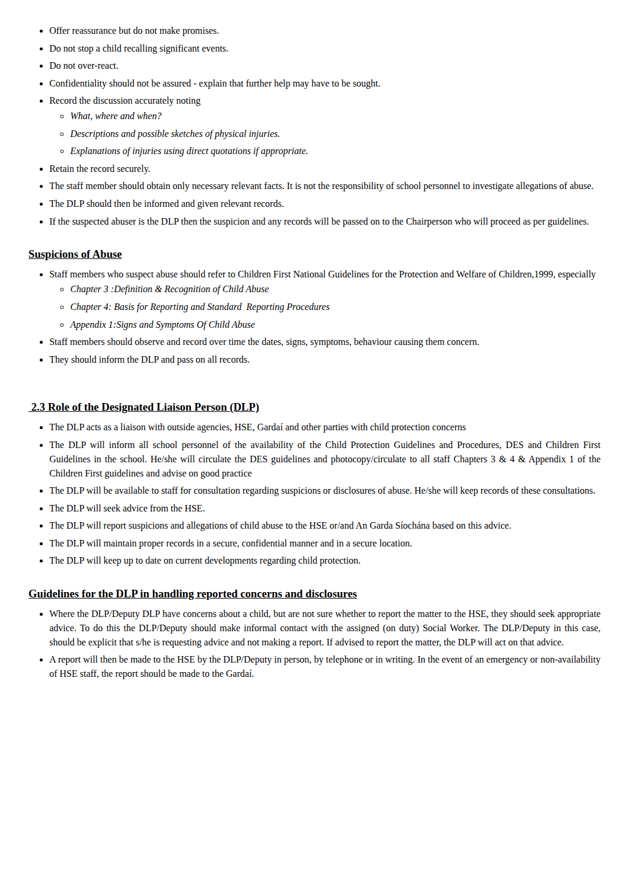Offer reassurance but do not make promises.
Do not stop a child recalling significant events.
Do not over-react.
Confidentiality should not be assured - explain that further help may have to be sought.
Record the discussion accurately noting
What, where and when?
Descriptions and possible sketches of physical injuries.
Explanations of injuries using direct quotations if appropriate.
Retain the record securely.
The staff member should obtain only necessary relevant facts. It is not the responsibility of school personnel to investigate allegations of abuse.
The DLP should then be informed and given relevant records.
If the suspected abuser is the DLP then the suspicion and any records will be passed on to the Chairperson who will proceed as per guidelines.
Suspicions of Abuse
Staff members who suspect abuse should refer to Children First National Guidelines for the Protection and Welfare of Children,1999, especially
Chapter 3 :Definition & Recognition of Child Abuse
Chapter 4: Basis for Reporting and Standard Reporting Procedures
Appendix 1:Signs and Symptoms Of Child Abuse
Staff members should observe and record over time the dates, signs, symptoms, behaviour causing them concern.
They should inform the DLP and pass on all records.
2.3 Role of the Designated Liaison Person (DLP)
The DLP acts as a liaison with outside agencies, HSE, Gardaí and other parties with child protection concerns
The DLP will inform all school personnel of the availability of the Child Protection Guidelines and Procedures, DES and Children First Guidelines in the school. He/she will circulate the DES guidelines and photocopy/circulate to all staff Chapters 3 & 4 & Appendix 1 of the Children First guidelines and advise on good practice
The DLP will be available to staff for consultation regarding suspicions or disclosures of abuse. He/she will keep records of these consultations.
The DLP will seek advice from the HSE.
The DLP will report suspicions and allegations of child abuse to the HSE or/and An Garda Síochána based on this advice.
The DLP will maintain proper records in a secure, confidential manner and in a secure location.
The DLP will keep up to date on current developments regarding child protection.
Guidelines for the DLP in handling reported concerns and disclosures
Where the DLP/Deputy DLP have concerns about a child, but are not sure whether to report the matter to the HSE, they should seek appropriate advice. To do this the DLP/Deputy should make informal contact with the assigned (on duty) Social Worker. The DLP/Deputy in this case, should be explicit that s/he is requesting advice and not making a report. If advised to report the matter, the DLP will act on that advice.
A report will then be made to the HSE by the DLP/Deputy in person, by telephone or in writing. In the event of an emergency or non-availability of HSE staff, the report should be made to the Gardaí.